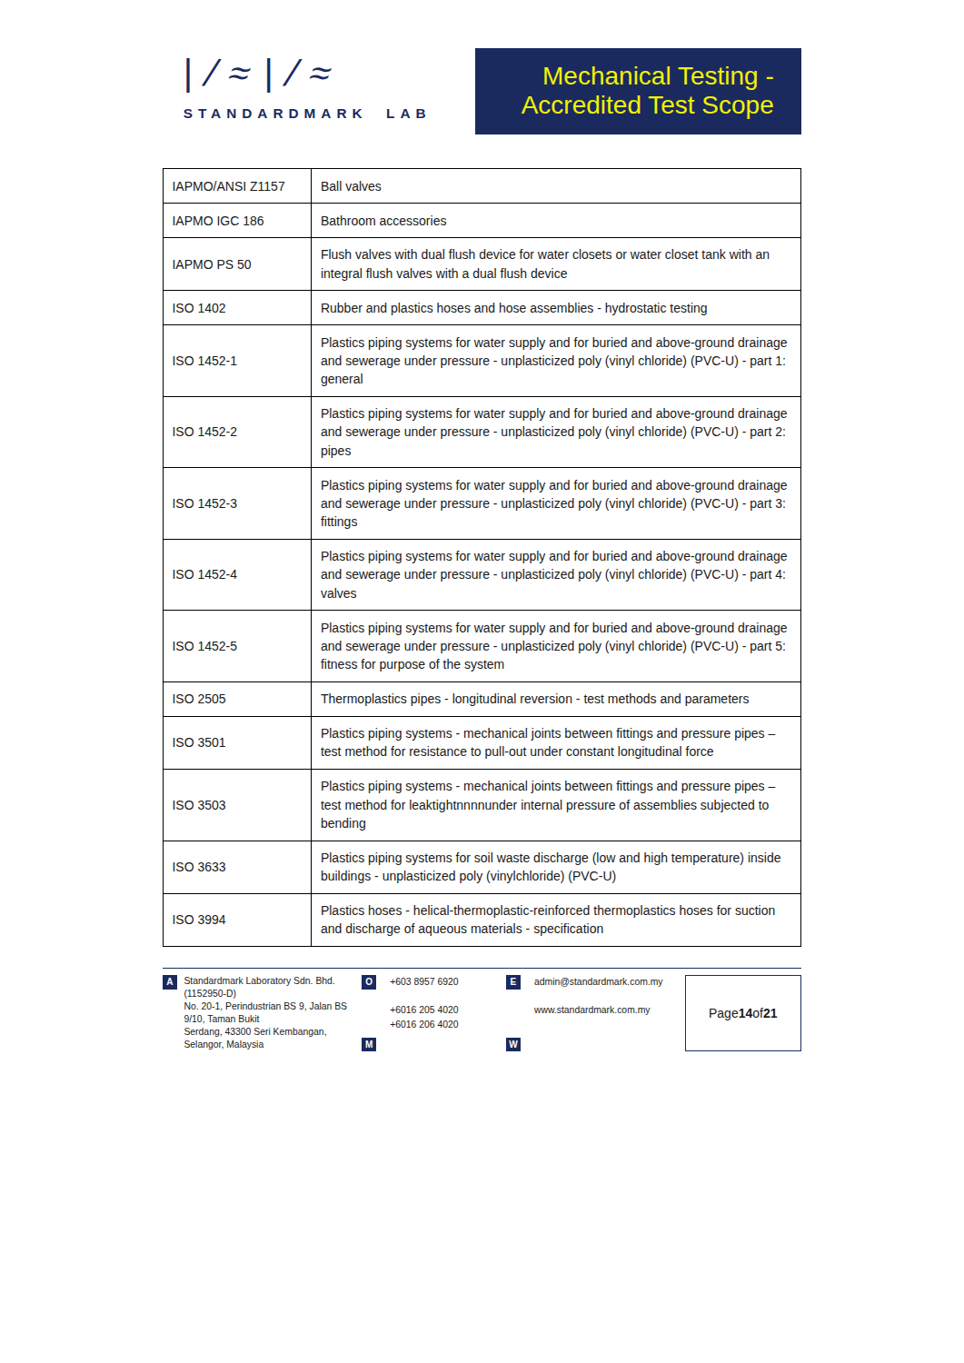| / ≈ | / ≈
STANDARDMARK LAB
Mechanical Testing -
Accredited Test Scope
| IAPMO/ANSI Z1157 | Ball valves |
| IAPMO IGC 186 | Bathroom accessories |
| IAPMO PS 50 | Flush valves with dual flush device for water closets or water closet tank with an integral flush valves with a dual flush device |
| ISO 1402 | Rubber and plastics hoses and hose assemblies - hydrostatic testing |
| ISO 1452-1 | Plastics piping systems for water supply and for buried and above-ground drainage and sewerage under pressure - unplasticized poly (vinyl chloride) (PVC-U) - part 1: general |
| ISO 1452-2 | Plastics piping systems for water supply and for buried and above-ground drainage and sewerage under pressure - unplasticized poly (vinyl chloride) (PVC-U) - part 2: pipes |
| ISO 1452-3 | Plastics piping systems for water supply and for buried and above-ground drainage and sewerage under pressure - unplasticized poly (vinyl chloride) (PVC-U) - part 3: fittings |
| ISO 1452-4 | Plastics piping systems for water supply and for buried and above-ground drainage and sewerage under pressure - unplasticized poly (vinyl chloride) (PVC-U) - part 4: valves |
| ISO 1452-5 | Plastics piping systems for water supply and for buried and above-ground drainage and sewerage under pressure - unplasticized poly (vinyl chloride) (PVC-U) - part 5: fitness for purpose of the system |
| ISO 2505 | Thermoplastics pipes - longitudinal reversion - test methods and parameters |
| ISO 3501 | Plastics piping systems - mechanical joints between fittings and pressure pipes – test method for resistance to pull-out under constant longitudinal force |
| ISO 3503 | Plastics piping systems - mechanical joints between fittings and pressure pipes – test method for leaktightnnnnunder internal pressure of assemblies subjected to bending |
| ISO 3633 | Plastics piping systems for soil waste discharge (low and high temperature) inside buildings - unplasticized poly (vinylchloride) (PVC-U) |
| ISO 3994 | Plastics hoses - helical-thermoplastic-reinforced thermoplastics hoses for suction and discharge of aqueous materials - specification |
A
Standardmark Laboratory Sdn. Bhd. (1152950-D)
No. 20-1, Perindustrian BS 9, Jalan BS 9/10, Taman Bukit
Serdang, 43300 Seri Kembangan, Selangor, Malaysia
O M
+603 8957 6920
+6016 205 4020
+6016 206 4020
E W
admin@standardmark.com.my
www.standardmark.com.my
Page 14 of 21